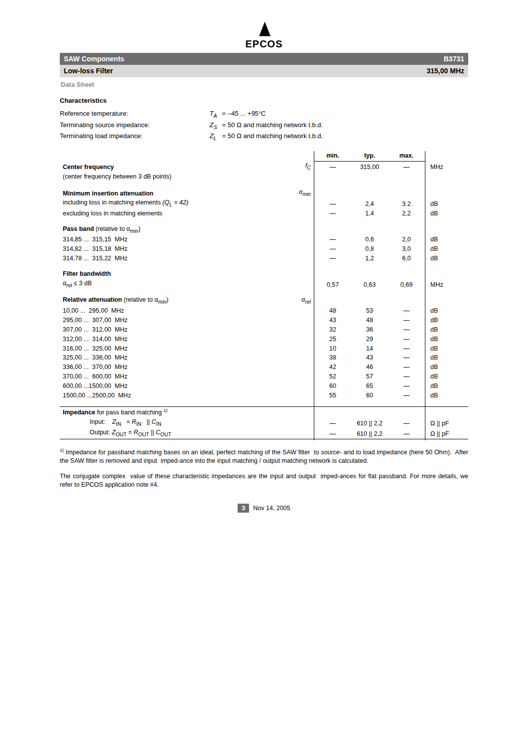▴ EPCOS
SAW Components B3731
Low-loss Filter 315,00 MHz
Data Sheet
Characteristics
| Reference temperature: | T A | = –45 ... +95°C |
| Terminating source impedance: | Z S | = 50 Ω and matching network t.b.d. |
| Terminating load impedance: | Z L | = 50 Ω and matching network t.b.d. |
| | | min. | typ. | max. | |
| --- | --- | --- | --- | --- | --- |
| Center frequency | f C | — | 315,00 | — | MHz |
| (center frequency between 3 dB points) | | | | | |
| Minimum insertion attenuation | α min | | | | |
| including loss in matching elements (Q L = 42) | | — | 2,4 | 3.2 | dB |
| excluding loss in matching elements | | — | 1,4 | 2,2 | dB |
| Pass band (relative to α min ) | | | | | |
| 314,85 ... 315,15 MHz | | — | 0,6 | 2,0 | dB |
| 314,82 ... 315,18 MHz | | — | 0,8 | 3,0 | dB |
| 314,78 ... 315,22 MHz | | — | 1,2 | 6,0 | dB |
| Filter bandwidth | | | | | |
| α rel ≤ 3 dB | | 0,57 | 0,63 | 0,69 | MHz |
| Relative attenuation (relative to α min ) | α rel | | | | |
| 10,00 ... 295,00 MHz | | 48 | 53 | — | dB |
| 295,00 ... 307,00 MHz | | 43 | 48 | — | dB |
| 307,00 ... 312,00 MHz | | 32 | 36 | — | dB |
| 312,00 ... 314,00 MHz | | 25 | 29 | — | dB |
| 316,00 ... 325,00 MHz | | 10 | 14 | — | dB |
| 325,00 ... 336,00 MHz | | 38 | 43 | — | dB |
| 336,00 ... 370,00 MHz | | 42 | 46 | — | dB |
| 370,00 ... 600,00 MHz | | 52 | 57 | — | dB |
| 600,00 ...1500,00 MHz | | 60 | 65 | — | dB |
| 1500,00 ...2500,00 MHz | | 55 | 60 | — | dB |
| Impedance for pass band matching 1) | | | | | |
| Input: Z IN = R IN // C IN | | — | 610 // 2,2 | — | Ω // pF |
| Output: Z OUT = R OUT // C OUT | | — | 610 // 2,2 | — | Ω // pF |
1) Impedance for passband matching bases on an ideal, perfect matching of the SAW filter to source- and to load impedance (here 50 Ohm). After the SAW filter is removed and input imped-ance into the input matching / output matching network is calculated.
The conjugate complex value of these characteristic impedances are the input and output imped-ances for flat passband. For more details, we refer to EPCOS application note #4.
3 Nov 14, 2005